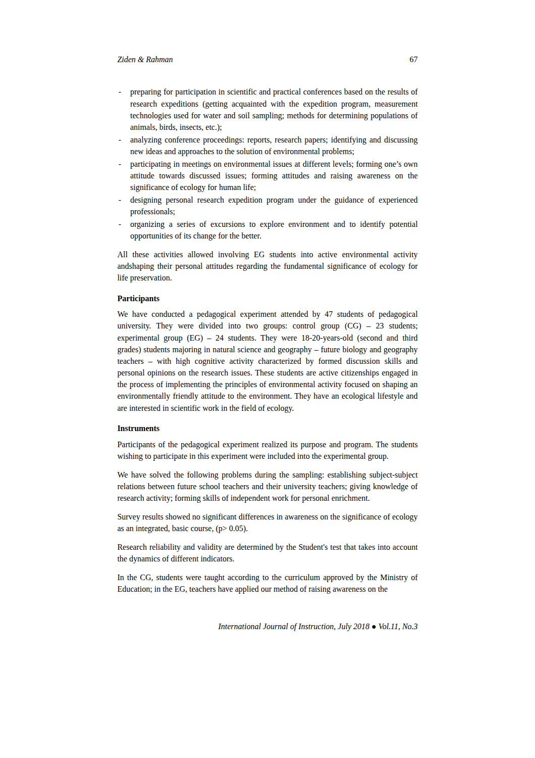Ziden & Rahman 67
preparing for participation in scientific and practical conferences based on the results of research expeditions (getting acquainted with the expedition program, measurement technologies used for water and soil sampling; methods for determining populations of animals, birds, insects, etc.);
analyzing conference proceedings: reports, research papers; identifying and discussing new ideas and approaches to the solution of environmental problems;
participating in meetings on environmental issues at different levels; forming one’s own attitude towards discussed issues; forming attitudes and raising awareness on the significance of ecology for human life;
designing personal research expedition program under the guidance of experienced professionals;
organizing a series of excursions to explore environment and to identify potential opportunities of its change for the better.
All these activities allowed involving EG students into active environmental activity andshaping their personal attitudes regarding the fundamental significance of ecology for life preservation.
Participants
We have conducted a pedagogical experiment attended by 47 students of pedagogical university. They were divided into two groups: control group (CG) – 23 students; experimental group (EG) – 24 students. They were 18-20-years-old (second and third grades) students majoring in natural science and geography – future biology and geography teachers – with high cognitive activity characterized by formed discussion skills and personal opinions on the research issues. These students are active citizenships engaged in the process of implementing the principles of environmental activity focused on shaping an environmentally friendly attitude to the environment. They have an ecological lifestyle and are interested in scientific work in the field of ecology.
Instruments
Participants of the pedagogical experiment realized its purpose and program. The students wishing to participate in this experiment were included into the experimental group.
We have solved the following problems during the sampling: establishing subject-subject relations between future school teachers and their university teachers; giving knowledge of research activity; forming skills of independent work for personal enrichment.
Survey results showed no significant differences in awareness on the significance of ecology as an integrated, basic course, (p> 0.05).
Research reliability and validity are determined by the Student's test that takes into account the dynamics of different indicators.
In the CG, students were taught according to the curriculum approved by the Ministry of Education; in the EG, teachers have applied our method of raising awareness on the
International Journal of Instruction, July 2018 ● Vol.11, No.3